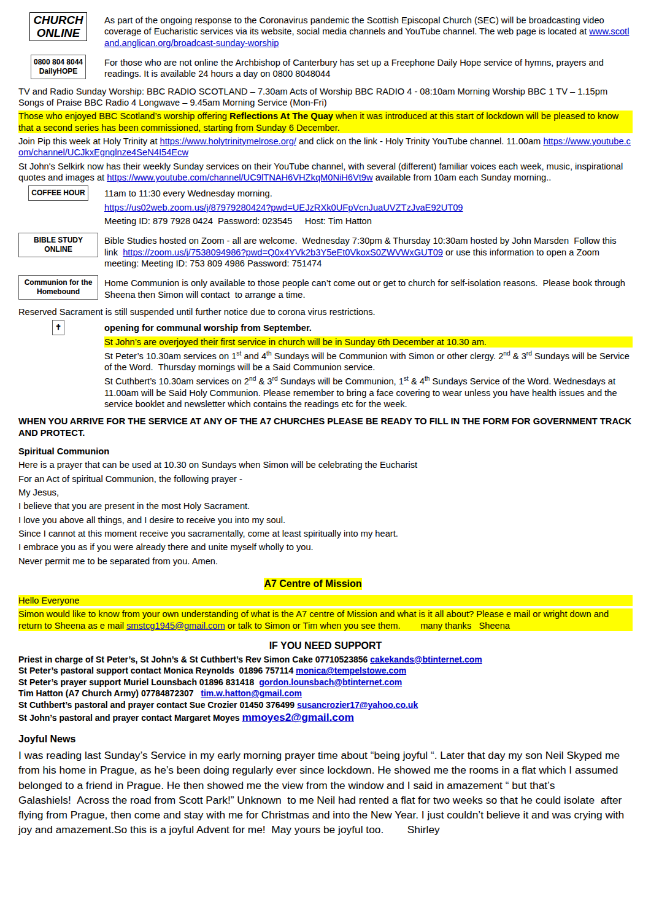CHURCH
ONLINE
As part of the ongoing response to the Coronavirus pandemic the Scottish Episcopal Church (SEC) will be broadcasting video coverage of Eucharistic services via its website, social media channels and YouTube channel. The web page is located at www.scotland.anglican.org/broadcast-sunday-worship
0800 804 8044
DailyHOPE
For those who are not online the Archbishop of Canterbury has set up a Freephone Daily Hope service of hymns, prayers and readings. It is available 24 hours a day on 0800 8048044
TV and Radio Sunday Worship: BBC RADIO SCOTLAND – 7.30am Acts of Worship BBC RADIO 4 - 08:10am Morning Worship BBC 1 TV – 1.15pm Songs of Praise BBC Radio 4 Longwave – 9.45am Morning Service (Mon-Fri)
Those who enjoyed BBC Scotland’s worship offering Reflections At The Quay when it was introduced at this start of lockdown will be pleased to know that a second series has been commissioned, starting from Sunday 6 December.
Join Pip this week at Holy Trinity at https://www.holytrinitymelrose.org/ and click on the link - Holy Trinity YouTube channel. 11.00am https://www.youtube.com/channel/UCJkxEgnglnze4SeN4I54Ecw
St John's Selkirk now has their weekly Sunday services on their YouTube channel, with several (different) familiar voices each week, music, inspirational quotes and images at https://www.youtube.com/channel/UC9lTNAH6VHZkqM0NiH6Vt9w available from 10am each Sunday morning..
COFFEE HOUR
11am to 11:30 every Wednesday morning.
https://us02web.zoom.us/j/87979280424?pwd=UEJzRXk0UFpVcnJuaUVZTzJvaE92UT09
Meeting ID: 879 7928 0424 Password: 023545 Host: Tim Hatton
BIBLE STUDY ONLINE
Bible Studies hosted on Zoom - all are welcome. Wednesday 7:30pm & Thursday 10:30am hosted by John Marsden Follow this link https://zoom.us/j/7538094986?pwd=Q0x4YVk2b3Y5eEt0VkoxS0ZWVWxGUT09 or use this information to open a Zoom meeting: Meeting ID: 753 809 4986 Password: 751474
Communion for the Homebound
Home Communion is only available to those people can’t come out or get to church for self-isolation reasons. Please book through Sheena then Simon will contact to arrange a time.
Reserved Sacrament is still suspended until further notice due to corona virus restrictions.
✝
opening for communal worship from September.
St John’s are overjoyed their first service in church will be in Sunday 6th December at 10.30 am.
St Peter’s 10.30am services on 1st and 4th Sundays will be Communion with Simon or other clergy. 2nd & 3rd Sundays will be Service of the Word. Thursday mornings will be a Said Communion service.
St Cuthbert’s 10.30am services on 2nd & 3rd Sundays will be Communion, 1st & 4th Sundays Service of the Word. Wednesdays at 11.00am will be Said Holy Communion. Please remember to bring a face covering to wear unless you have health issues and the service booklet and newsletter which contains the readings etc for the week.
WHEN YOU ARRIVE FOR THE SERVICE AT ANY OF THE A7 CHURCHES PLEASE BE READY TO FILL IN THE FORM FOR GOVERNMENT TRACK AND PROTECT.
Spiritual Communion
Here is a prayer that can be used at 10.30 on Sundays when Simon will be celebrating the Eucharist
For an Act of spiritual Communion, the following prayer -
My Jesus,
I believe that you are present in the most Holy Sacrament.
I love you above all things, and I desire to receive you into my soul.
Since I cannot at this moment receive you sacramentally, come at least spiritually into my heart.
I embrace you as if you were already there and unite myself wholly to you.
Never permit me to be separated from you. Amen.
A7 Centre of Mission
Hello Everyone
Simon would like to know from your own understanding of what is the A7 centre of Mission and what is it all about? Please e mail or wright down and return to Sheena as e mail smstcg1945@gmail.com or talk to Simon or Tim when you see them. many thanks Sheena
IF YOU NEED SUPPORT
Priest in charge of St Peter’s, St John’s & St Cuthbert’s Rev Simon Cake 07710523856 cakekands@btinternet.com
St Peter’s pastoral support contact Monica Reynolds 01896 757114 monica@tempelstowe.com
St Peter’s prayer support Muriel Lounsbach 01896 831418 gordon.lounsbach@btinternet.com
Tim Hatton (A7 Church Army) 07784872307 tim.w.hatton@gmail.com
St Cuthbert’s pastoral and prayer contact Sue Crozier 01450 376499 susancrozier17@yahoo.co.uk
St John’s pastoral and prayer contact Margaret Moyes mmoyes2@gmail.com
Joyful News
I was reading last Sunday’s Service in my early morning prayer time about “being joyful “. Later that day my son Neil Skyped me from his home in Prague, as he’s been doing regularly ever since lockdown. He showed me the rooms in a flat which I assumed belonged to a friend in Prague. He then showed me the view from the window and I said in amazement “ but that’s Galashiels! Across the road from Scott Park!” Unknown to me Neil had rented a flat for two weeks so that he could isolate after flying from Prague, then come and stay with me for Christmas and into the New Year. I just couldn’t believe it and was crying with joy and amazement.So this is a joyful Advent for me! May yours be joyful too. Shirley